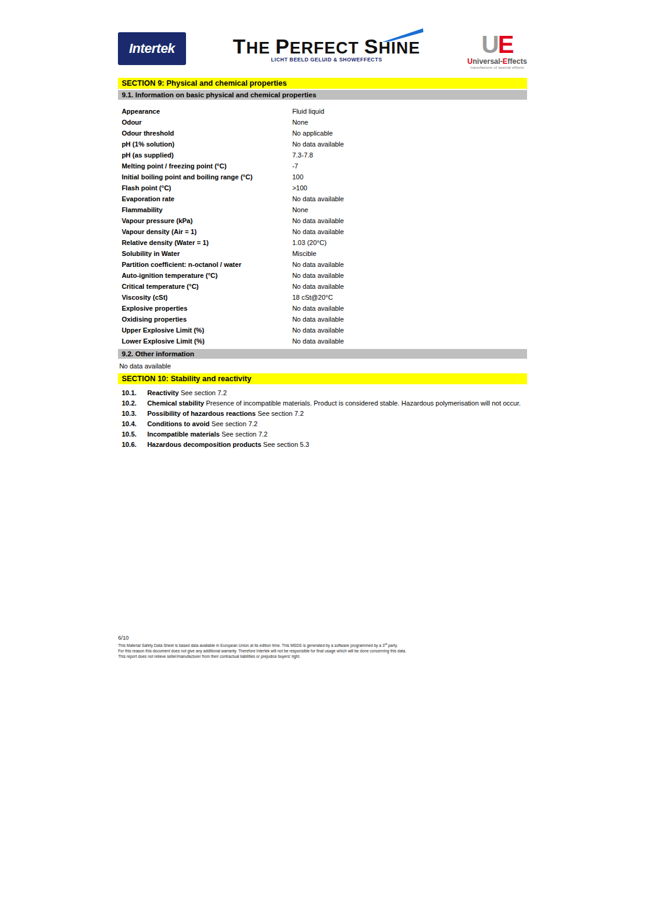Intertek
THE PERFECT SHINE
LICHT BEELD GELUID & SHOWEFFECTS
UE
Universal-Effects
manufacture of special effects
SECTION 9: Physical and chemical properties
9.1. Information on basic physical and chemical properties
| Appearance | Fluid liquid |
| Odour | None |
| Odour threshold | No applicable |
| pH (1% solution) | No data available |
| pH (as supplied) | 7.3-7.8 |
| Melting point / freezing point (°C) | -7 |
| Initial boiling point and boiling range (°C) | 100 |
| Flash point (°C) | >100 |
| Evaporation rate | No data available |
| Flammability | None |
| Vapour pressure (kPa) | No data available |
| Vapour density (Air = 1) | No data available |
| Relative density (Water = 1) | 1.03 (20°C) |
| Solubility in Water | Miscible |
| Partition coefficient: n-octanol / water | No data available |
| Auto-ignition temperature (°C) | No data available |
| Critical temperature (°C) | No data available |
| Viscosity (cSt) | 18 cSt@20°C |
| Explosive properties | No data available |
| Oxidising properties | No data available |
| Upper Explosive Limit (%) | No data available |
| Lower Explosive Limit (%) | No data available |
9.2. Other information
No data available
SECTION 10: Stability and reactivity
10.1.
Reactivity See section 7.2
10.2.
Chemical stability Presence of incompatible materials. Product is considered stable. Hazardous polymerisation will not occur.
10.3.
Possibility of hazardous reactions See section 7.2
10.4.
Conditions to avoid See section 7.2
10.5.
Incompatible materials See section 7.2
10.6.
Hazardous decomposition products See section 5.3
6/10
This Material Safety Data Sheet is based data available in European Union at its edition time. This MSDS is generated by a software programmed by a 3rd party.
For this reason this document does not give any additional warranty. Therefore Intertek will not be responsible for final usage which will be done concerning this data.
This report does not relieve seller/manufacturer from their contractual liabilities or prejudice buyers’ right.